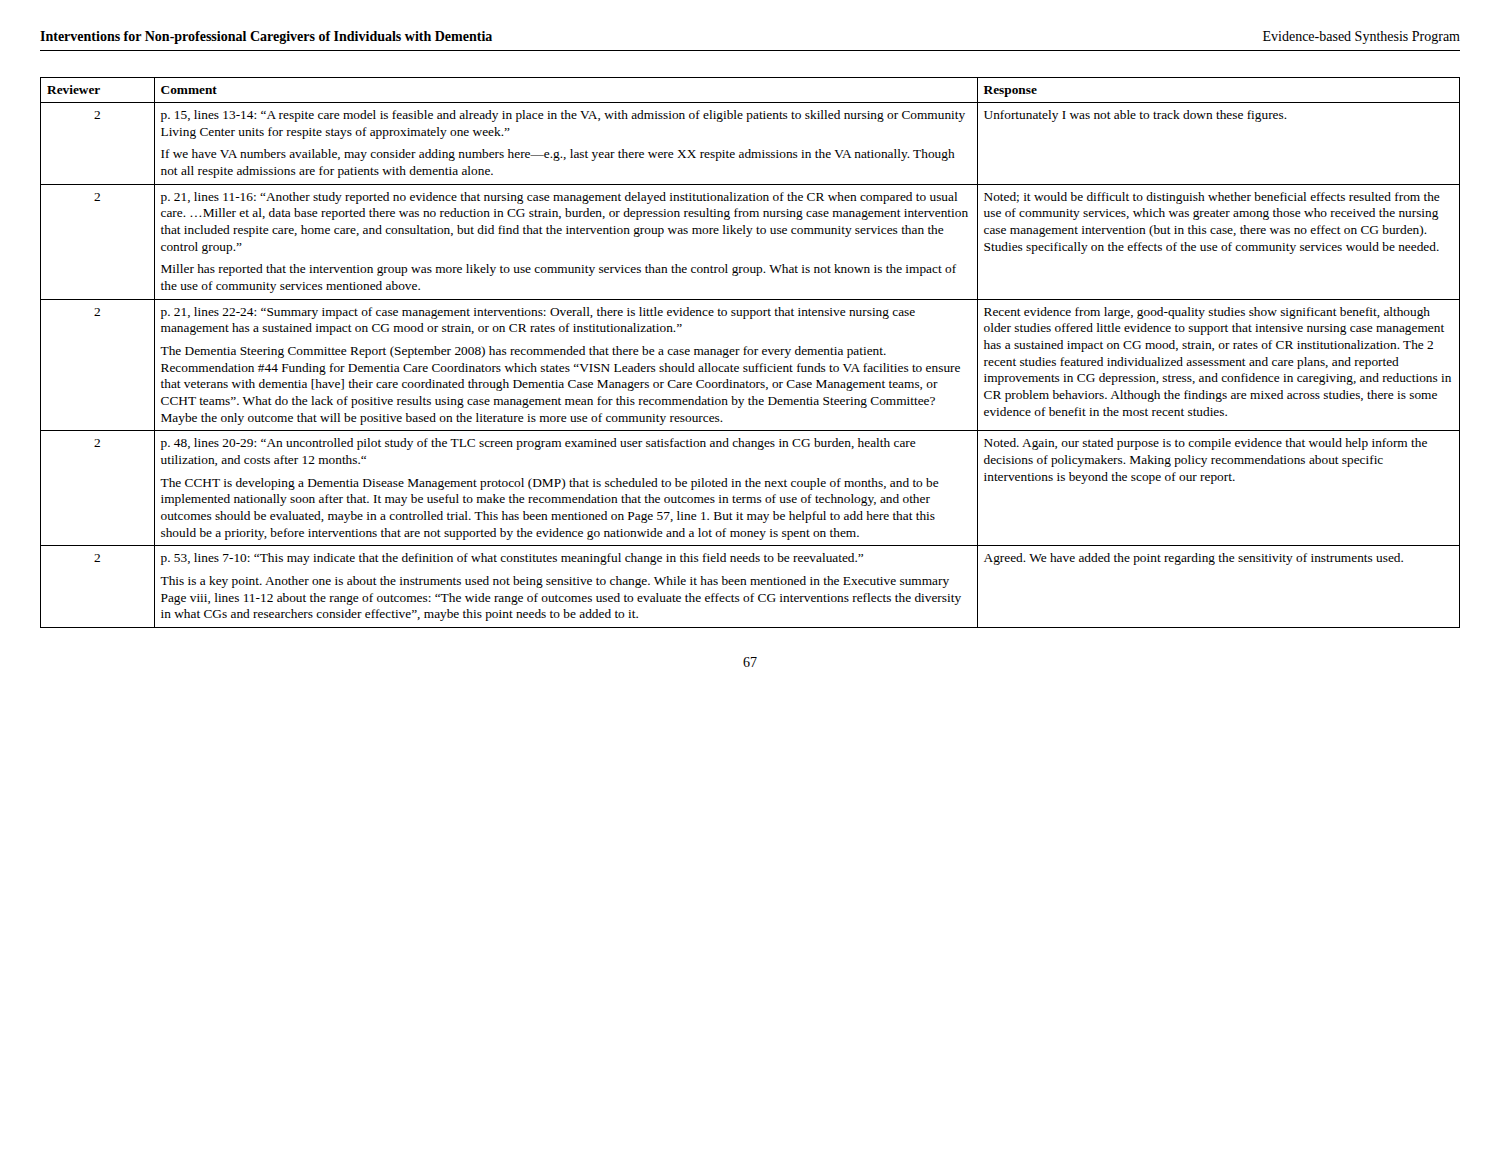Interventions for Non-professional Caregivers of Individuals with Dementia Evidence-based Synthesis Program
| Reviewer | Comment | Response |
| --- | --- | --- |
| 2 | p. 15, lines 13-14: “A respite care model is feasible and already in place in the VA, with admission of eligible patients to skilled nursing or Community Living Center units for respite stays of approximately one week.” If we have VA numbers available, may consider adding numbers here—e.g., last year there were XX respite admissions in the VA nationally. Though not all respite admissions are for patients with dementia alone. | Unfortunately I was not able to track down these figures. |
| 2 | p. 21, lines 11-16: “Another study reported no evidence that nursing case management delayed institutionalization of the CR when compared to usual care. …Miller et al, data base reported there was no reduction in CG strain, burden, or depression resulting from nursing case management intervention that included respite care, home care, and consultation, but did find that the intervention group was more likely to use community services than the control group.” Miller has reported that the intervention group was more likely to use community services than the control group. What is not known is the impact of the use of community services mentioned above. | Noted; it would be difficult to distinguish whether beneficial effects resulted from the use of community services, which was greater among those who received the nursing case management intervention (but in this case, there was no effect on CG burden). Studies specifically on the effects of the use of community services would be needed. |
| 2 | p. 21, lines 22-24: “Summary impact of case management interventions: Overall, there is little evidence to support that intensive nursing case management has a sustained impact on CG mood or strain, or on CR rates of institutionalization.” The Dementia Steering Committee Report (September 2008) has recommended that there be a case manager for every dementia patient. Recommendation #44 Funding for Dementia Care Coordinators which states “VISN Leaders should allocate sufficient funds to VA facilities to ensure that veterans with dementia [have] their care coordinated through Dementia Case Managers or Care Coordinators, or Case Management teams, or CCHT teams”. What do the lack of positive results using case management mean for this recommendation by the Dementia Steering Committee? Maybe the only outcome that will be positive based on the literature is more use of community resources. | Recent evidence from large, good-quality studies show significant benefit, although older studies offered little evidence to support that intensive nursing case management has a sustained impact on CG mood, strain, or rates of CR institutionalization. The 2 recent studies featured individualized assessment and care plans, and reported improvements in CG depression, stress, and confidence in caregiving, and reductions in CR problem behaviors. Although the findings are mixed across studies, there is some evidence of benefit in the most recent studies. |
| 2 | p. 48, lines 20-29: “An uncontrolled pilot study of the TLC screen program examined user satisfaction and changes in CG burden, health care utilization, and costs after 12 months.“ The CCHT is developing a Dementia Disease Management protocol (DMP) that is scheduled to be piloted in the next couple of months, and to be implemented nationally soon after that. It may be useful to make the recommendation that the outcomes in terms of use of technology, and other outcomes should be evaluated, maybe in a controlled trial. This has been mentioned on Page 57, line 1. But it may be helpful to add here that this should be a priority, before interventions that are not supported by the evidence go nationwide and a lot of money is spent on them. | Noted. Again, our stated purpose is to compile evidence that would help inform the decisions of policymakers. Making policy recommendations about specific interventions is beyond the scope of our report. |
| 2 | p. 53, lines 7-10: “This may indicate that the definition of what constitutes meaningful change in this field needs to be reevaluated.” This is a key point. Another one is about the instruments used not being sensitive to change. While it has been mentioned in the Executive summary Page viii, lines 11-12 about the range of outcomes: “The wide range of outcomes used to evaluate the effects of CG interventions reflects the diversity in what CGs and researchers consider effective”, maybe this point needs to be added to it. | Agreed. We have added the point regarding the sensitivity of instruments used. |
67